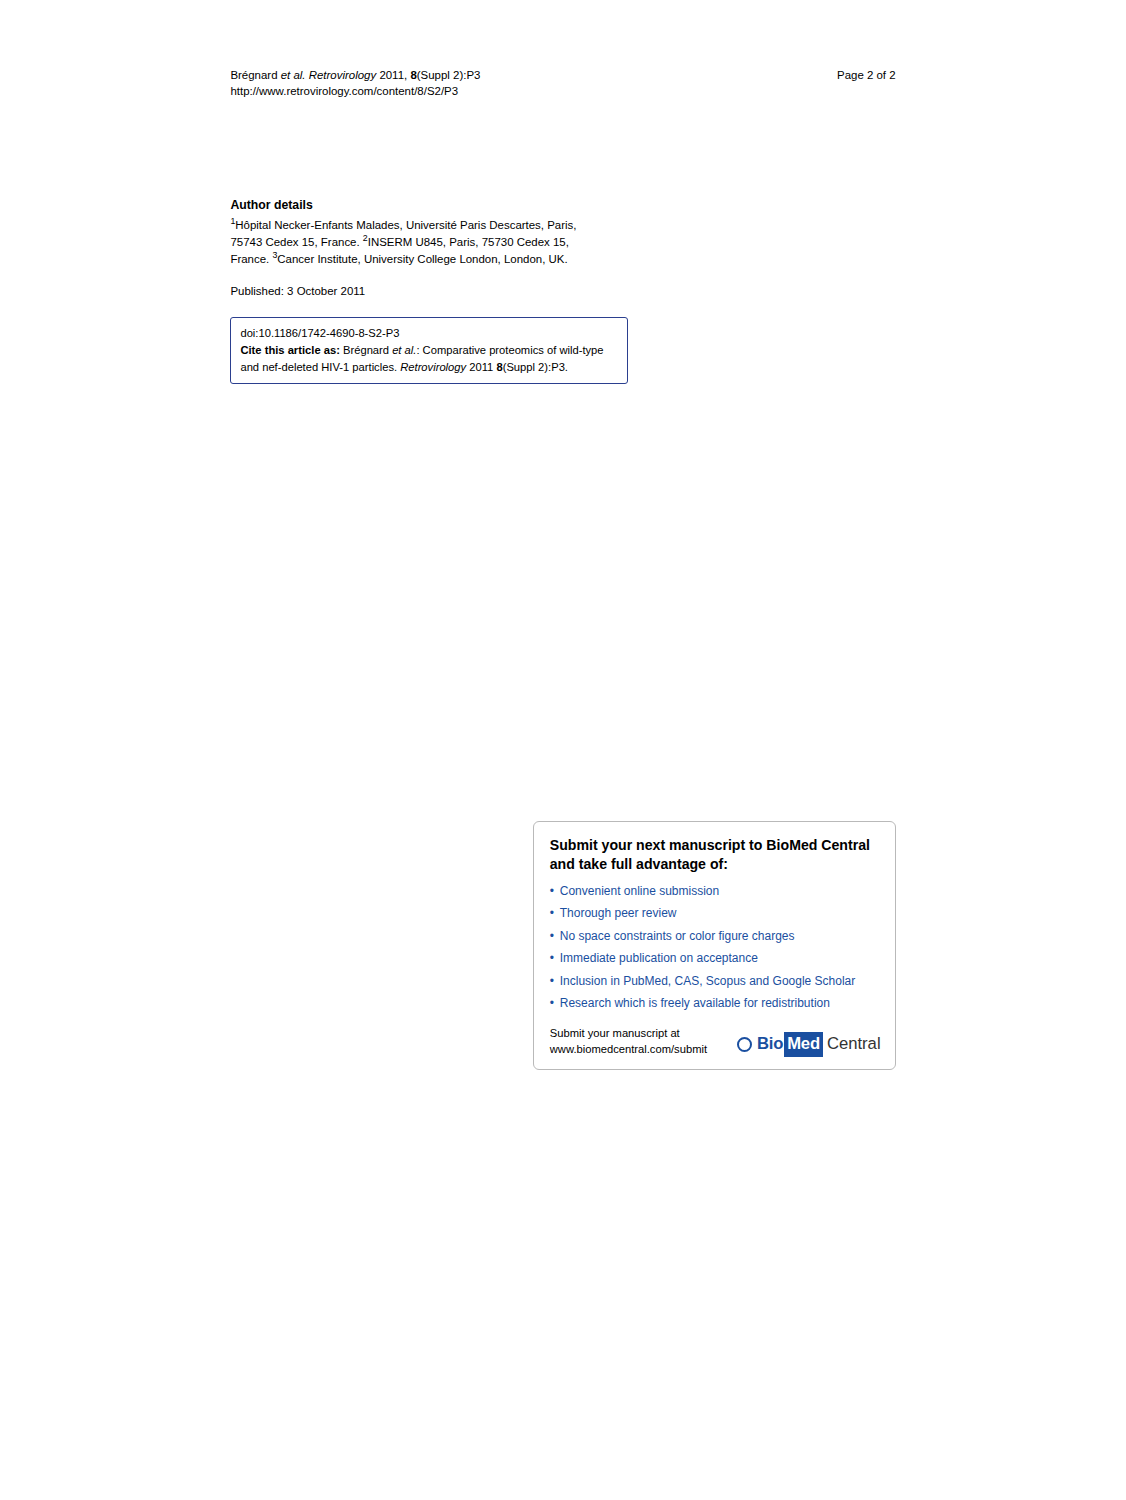Brégnard et al. Retrovirology 2011, 8(Suppl 2):P3
http://www.retrovirology.com/content/8/S2/P3
Page 2 of 2
Author details
1Hôpital Necker-Enfants Malades, Université Paris Descartes, Paris, 75743 Cedex 15, France. 2INSERM U845, Paris, 75730 Cedex 15, France. 3Cancer Institute, University College London, London, UK.
Published: 3 October 2011
doi:10.1186/1742-4690-8-S2-P3
Cite this article as: Brégnard et al.: Comparative proteomics of wild-type and nef-deleted HIV-1 particles. Retrovirology 2011 8(Suppl 2):P3.
Submit your next manuscript to BioMed Central
and take full advantage of:
Convenient online submission
Thorough peer review
No space constraints or color figure charges
Immediate publication on acceptance
Inclusion in PubMed, CAS, Scopus and Google Scholar
Research which is freely available for redistribution
Submit your manuscript at
www.biomedcentral.com/submit
Bio Med Central